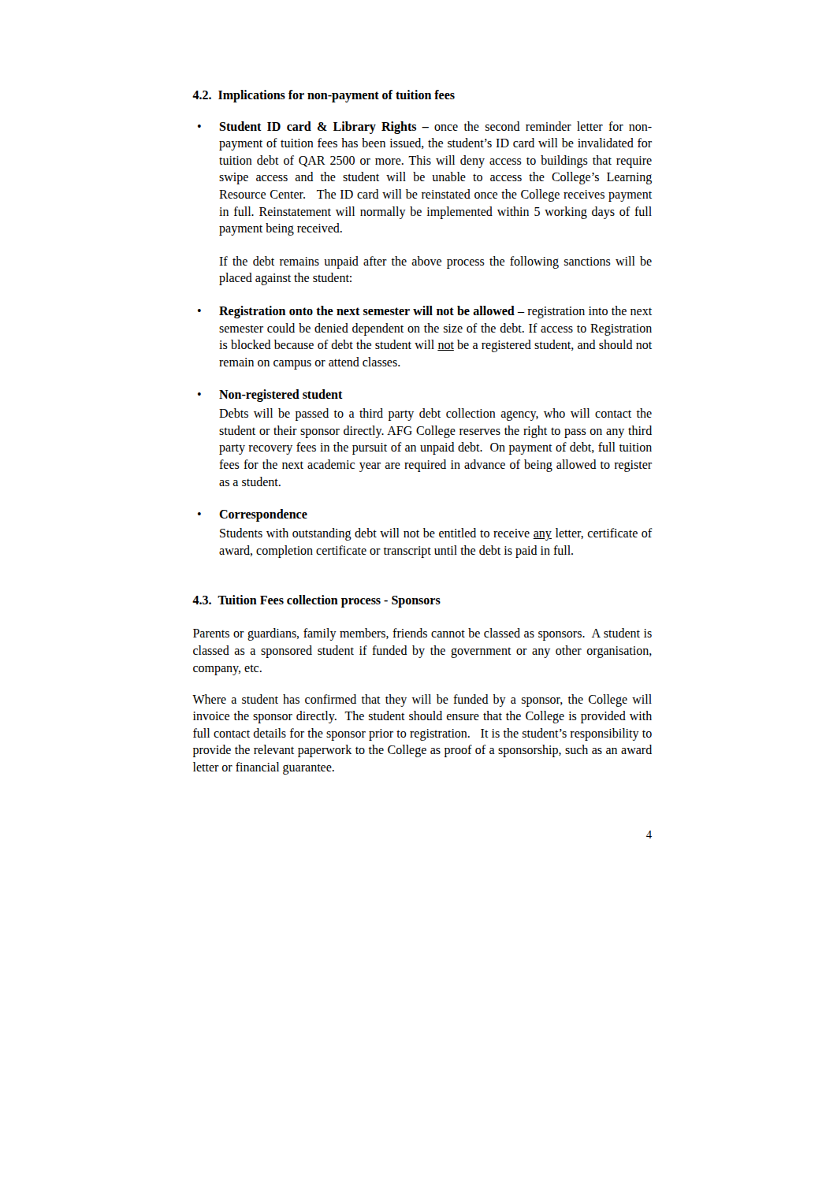4.2. Implications for non-payment of tuition fees
Student ID card & Library Rights – once the second reminder letter for non-payment of tuition fees has been issued, the student’s ID card will be invalidated for tuition debt of QAR 2500 or more. This will deny access to buildings that require swipe access and the student will be unable to access the College’s Learning Resource Center. The ID card will be reinstated once the College receives payment in full. Reinstatement will normally be implemented within 5 working days of full payment being received.
If the debt remains unpaid after the above process the following sanctions will be placed against the student:
Registration onto the next semester will not be allowed – registration into the next semester could be denied dependent on the size of the debt. If access to Registration is blocked because of debt the student will not be a registered student, and should not remain on campus or attend classes.
Non-registered student
Debts will be passed to a third party debt collection agency, who will contact the student or their sponsor directly. AFG College reserves the right to pass on any third party recovery fees in the pursuit of an unpaid debt. On payment of debt, full tuition fees for the next academic year are required in advance of being allowed to register as a student.
Correspondence
Students with outstanding debt will not be entitled to receive any letter, certificate of award, completion certificate or transcript until the debt is paid in full.
4.3. Tuition Fees collection process - Sponsors
Parents or guardians, family members, friends cannot be classed as sponsors. A student is classed as a sponsored student if funded by the government or any other organisation, company, etc.
Where a student has confirmed that they will be funded by a sponsor, the College will invoice the sponsor directly. The student should ensure that the College is provided with full contact details for the sponsor prior to registration. It is the student’s responsibility to provide the relevant paperwork to the College as proof of a sponsorship, such as an award letter or financial guarantee.
4